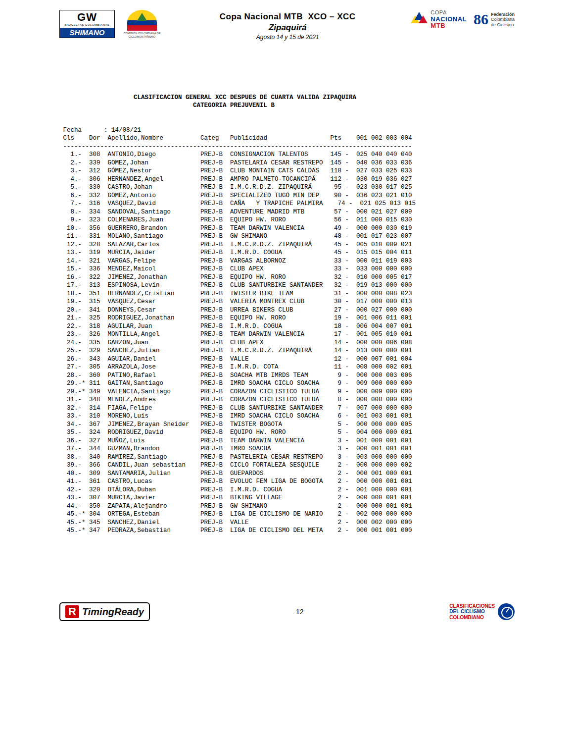GW
BICICLETAS COLOMBIANAS
SHIMANO
COMISIÓN COLOMBIANA DE
CICLOMONTAÑISMO
Copa Nacional MTB XCO – XCC
Zipaquirá
Agosto 14 y 15 de 2021
COPA
NACIONAL
MTB
86
Federación
Colombiana
de Ciclismo
CLASIFICACION GENERAL XCC DESPUES DE CUARTA VALIDA ZIPAQUIRA CATEGORIA PREJUVENIL B Fecha : 14/08/21 Cls Dor Apellido,Nombre Categ Publicidad Pts 001 002 003 004 ---------------------------------------------------------------------------------------------- 1.- 308 ANTONIO,Diego PREJ-B CONSIGNACION TALENTOS 145 - 025 040 040 040 2.- 339 GOMEZ,Johan PREJ-B PASTELARIA CESAR RESTREPO 145 - 040 036 033 036 3.- 312 GÓMEZ,Nestor PREJ-B CLUB MONTAIN CATS CALDAS 118 - 027 033 025 033 4.- 306 HERNANDEZ,Angel PREJ-B AMPRO PALMETO-TOCANCIPÁ 112 - 030 019 036 027 5.- 330 CASTRO,Johan PREJ-B I.M.C.R.D.Z. ZIPAQUIRÁ 95 - 023 030 017 025 6.- 332 GOMEZ,Antonio PREJ-B SPECIALIZED TUGÓ MIN DEP 90 - 036 023 021 010 7.- 316 VASQUEZ,David PREJ-B CAÑA Y TRAPICHE PALMIRA 74 - 021 025 013 015 8.- 334 SANDOVAL,Santiago PREJ-B ADVENTURE MADRID MTB 57 - 000 021 027 009 9.- 323 COLMENARES,Juan PREJ-B EQUIPO HW. RORO 56 - 011 000 015 030 10.- 356 GUERRERO,Brandon PREJ-B TEAM DARWIN VALENCIA 49 - 000 000 030 019 11.- 331 MOLANO,Santiago PREJ-B GW SHIMANO 48 - 001 017 023 007 12.- 328 SALAZAR,Carlos PREJ-B I.M.C.R.D.Z. ZIPAQUIRÁ 45 - 005 010 009 021 13.- 319 MURCIA,Jaider PREJ-B I.M.R.D. COGUA 45 - 015 015 004 011 14.- 321 VARGAS,Felipe PREJ-B VARGAS ALBORNOZ 33 - 000 011 019 003 15.- 336 MENDEZ,Maicol PREJ-B CLUB APEX 33 - 033 000 000 000 16.- 322 JIMENEZ,Jonathan PREJ-B EQUIPO HW. RORO 32 - 010 000 005 017 17.- 313 ESPINOSA,Levin PREJ-B CLUB SANTURBIKE SANTANDER 32 - 019 013 000 000 18.- 351 HERNANDEZ,Cristian PREJ-B TWISTER BIKE TEAM 31 - 000 000 008 023 19.- 315 VASQUEZ,Cesar PREJ-B VALERIA MONTREX CLUB 30 - 017 000 000 013 20.- 341 DONNEYS,Cesar PREJ-B URREA BIKERS CLUB 27 - 000 027 000 000 21.- 325 RODRIGUEZ,Jonathan PREJ-B EQUIPO HW. RORO 19 - 001 006 011 001 22.- 318 AGUILAR,Juan PREJ-B I.M.R.D. COGUA 18 - 006 004 007 001 23.- 326 MONTILLA,Angel PREJ-B TEAM DARWIN VALENCIA 17 - 001 005 010 001 24.- 335 GARZON,Juan PREJ-B CLUB APEX 14 - 000 000 006 008 25.- 329 SANCHEZ,Julian PREJ-B I.M.C.R.D.Z. ZIPAQUIRÁ 14 - 013 000 000 001 26.- 343 AGUIAR,Daniel PREJ-B VALLE 12 - 000 007 001 004 27.- 305 ARRAZOLA,Jose PREJ-B I.M.R.D. COTA 11 - 008 000 002 001 28.- 360 PATINO,Rafael PREJ-B SOACHA MTB IMRDS TEAM 9 - 000 000 003 006 29.-* 311 GAITAN,Santiago PREJ-B IMRD SOACHA CICLO SOACHA 9 - 009 000 000 000 29.-* 349 VALENCIA,Santiago PREJ-B CORAZON CICLISTICO TULUA 9 - 000 009 000 000 31.- 348 MENDEZ,Andres PREJ-B CORAZON CICLISTICO TULUA 8 - 000 008 000 000 32.- 314 FIAGA,Felipe PREJ-B CLUB SANTURBIKE SANTANDER 7 - 007 000 000 000 33.- 310 MORENO,Luis PREJ-B IMRD SOACHA CICLO SOACHA 6 - 001 003 001 001 34.- 367 JIMENEZ,Brayan Sneider PREJ-B TWISTER BOGOTA 5 - 000 000 000 005 35.- 324 RODRIGUEZ,David PREJ-B EQUIPO HW. RORO 5 - 004 000 000 001 36.- 327 MUÑOZ,Luis PREJ-B TEAM DARWIN VALENCIA 3 - 001 000 001 001 37.- 344 GUZMAN,Brandon PREJ-B IMRD SOACHA 3 - 000 001 001 001 38.- 340 RAMIREZ,Santiago PREJ-B PASTELERIA CESAR RESTREPO 3 - 003 000 000 000 39.- 366 CANDIL,Juan sebastian PREJ-B CICLO FORTALEZA SESQUILE 2 - 000 000 000 002 40.- 309 SANTAMARIA,Julian PREJ-B GUEPARDOS 2 - 000 001 000 001 41.- 361 CASTRO,Lucas PREJ-B EVOLUC FEM LIGA DE BOGOTA 2 - 000 000 001 001 42.- 320 OTÁLORA,Duban PREJ-B I.M.R.D. COGUA 2 - 001 000 000 001 43.- 307 MURCIA,Javier PREJ-B BIKING VILLAGE 2 - 000 000 001 001 44.- 350 ZAPATA,Alejandro PREJ-B GW SHIMANO 2 - 000 000 001 001 45.-* 304 ORTEGA,Esteban PREJ-B LIGA DE CICLISMO DE NARIO 2 - 002 000 000 000 45.-* 345 SANCHEZ,Daniel PREJ-B VALLE 2 - 000 002 000 000 45.-* 347 PEDRAZA,Sebastian PREJ-B LIGA DE CICLISMO DEL META 2 - 000 001 001 000
RTimingReady
12
CLASIFICACIONES
DEL CICLISMO
COLOMBIANO